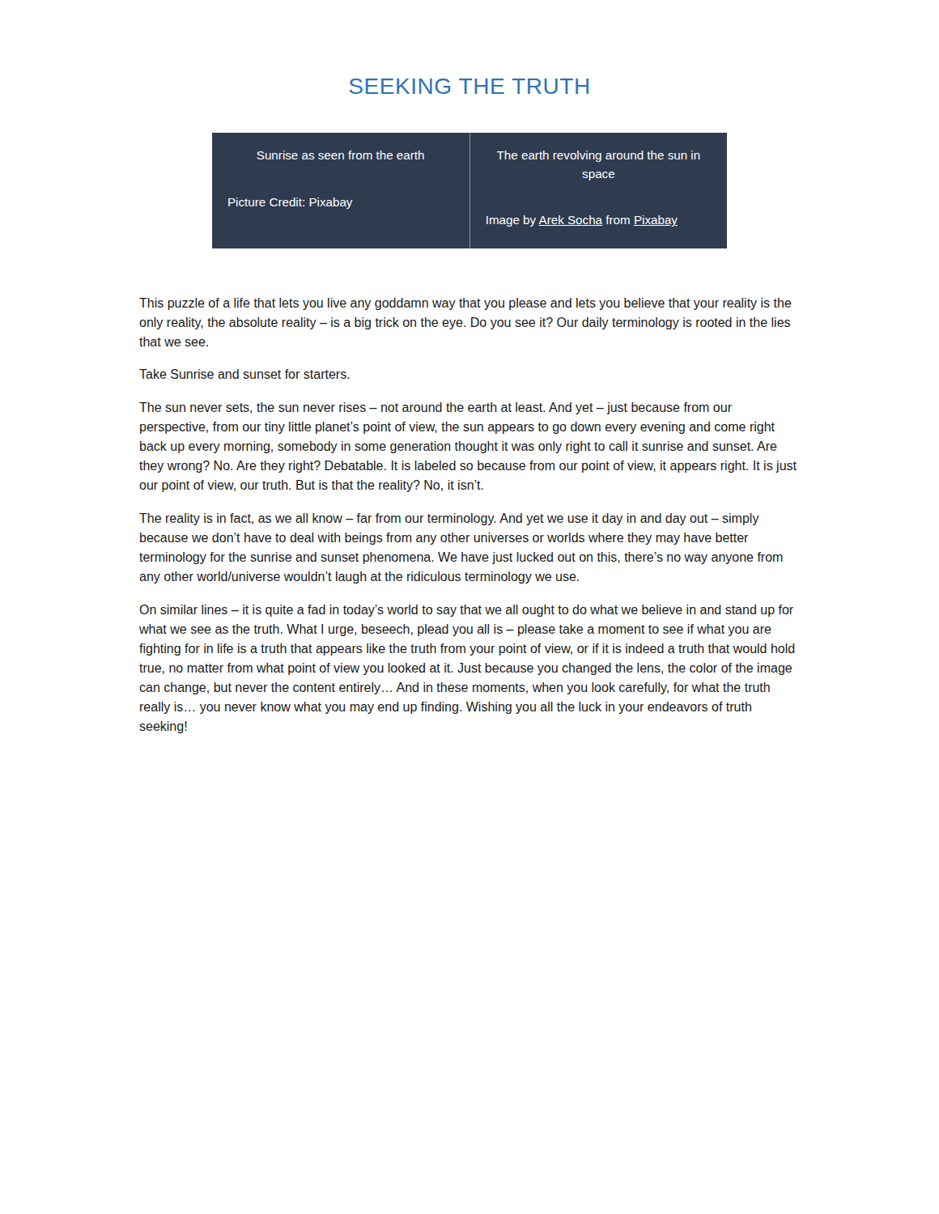SEEKING THE TRUTH
Sunrise as seen from the earth Picture Credit: Pixabay
The earth revolving around the sun in space Image by Arek Socha from Pixabay
This puzzle of a life that lets you live any goddamn way that you please and lets you believe that your reality is the only reality, the absolute reality – is a big trick on the eye. Do you see it? Our daily terminology is rooted in the lies that we see.
Take Sunrise and sunset for starters.
The sun never sets, the sun never rises – not around the earth at least. And yet – just because from our perspective, from our tiny little planet’s point of view, the sun appears to go down every evening and come right back up every morning, somebody in some generation thought it was only right to call it sunrise and sunset. Are they wrong? No. Are they right? Debatable. It is labeled so because from our point of view, it appears right. It is just our point of view, our truth. But is that the reality? No, it isn’t.
The reality is in fact, as we all know – far from our terminology. And yet we use it day in and day out – simply because we don’t have to deal with beings from any other universes or worlds where they may have better terminology for the sunrise and sunset phenomena. We have just lucked out on this, there’s no way anyone from any other world/universe wouldn’t laugh at the ridiculous terminology we use.
On similar lines – it is quite a fad in today’s world to say that we all ought to do what we believe in and stand up for what we see as the truth. What I urge, beseech, plead you all is – please take a moment to see if what you are fighting for in life is a truth that appears like the truth from your point of view, or if it is indeed a truth that would hold true, no matter from what point of view you looked at it. Just because you changed the lens, the color of the image can change, but never the content entirely… And in these moments, when you look carefully, for what the truth really is… you never know what you may end up finding. Wishing you all the luck in your endeavors of truth seeking!